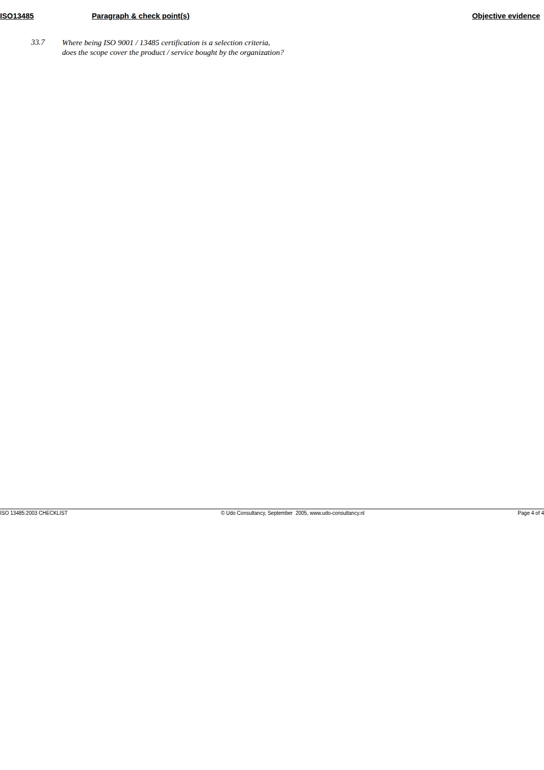ISO13485
Paragraph & check point(s)
Objective evidence
33.7
Where being ISO 9001 / 13485 certification is a selection criteria, does the scope cover the product / service bought by the organization?
ISO 13485:2003 CHECKLIST
© Udo Consultancy, September 2005, www.udo-consultancy.nl
Page 4 of 4